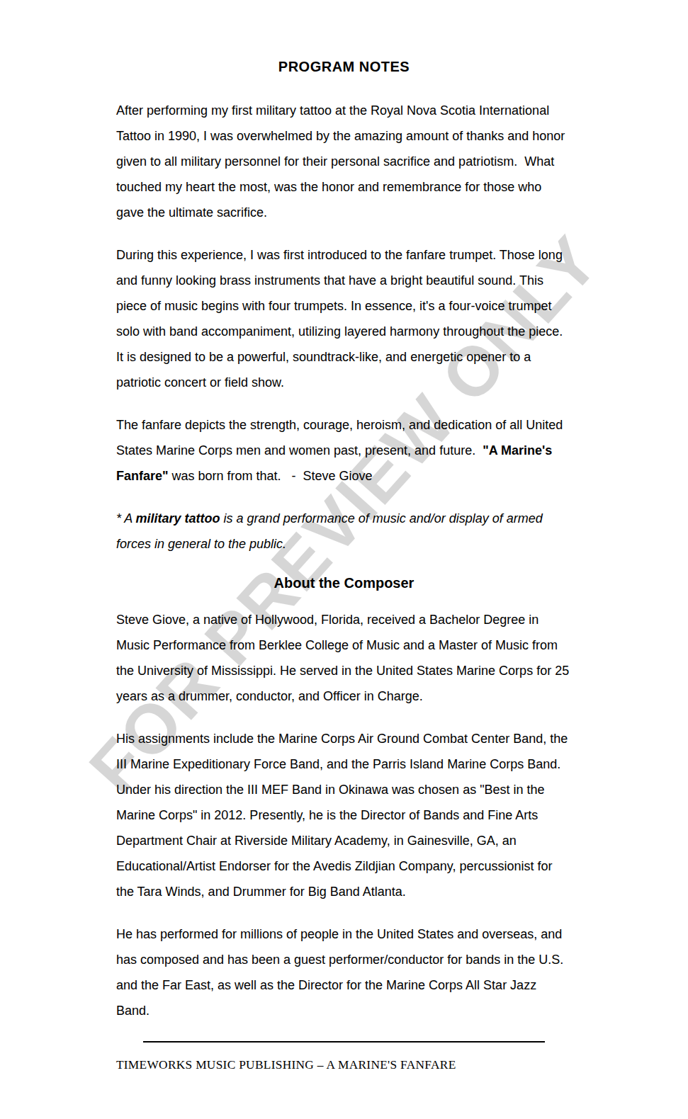FOR PREVIEW ONLY
PROGRAM NOTES
After performing my first military tattoo at the Royal Nova Scotia International Tattoo in 1990, I was overwhelmed by the amazing amount of thanks and honor given to all military personnel for their personal sacrifice and patriotism. What touched my heart the most, was the honor and remembrance for those who gave the ultimate sacrifice.
During this experience, I was first introduced to the fanfare trumpet. Those long and funny looking brass instruments that have a bright beautiful sound. This piece of music begins with four trumpets. In essence, it's a four-voice trumpet solo with band accompaniment, utilizing layered harmony throughout the piece. It is designed to be a powerful, soundtrack-like, and energetic opener to a patriotic concert or field show.
The fanfare depicts the strength, courage, heroism, and dedication of all United States Marine Corps men and women past, present, and future. "A Marine's Fanfare" was born from that. - Steve Giove
* A military tattoo is a grand performance of music and/or display of armed forces in general to the public.
About the Composer
Steve Giove, a native of Hollywood, Florida, received a Bachelor Degree in Music Performance from Berklee College of Music and a Master of Music from the University of Mississippi. He served in the United States Marine Corps for 25 years as a drummer, conductor, and Officer in Charge.
His assignments include the Marine Corps Air Ground Combat Center Band, the III Marine Expeditionary Force Band, and the Parris Island Marine Corps Band. Under his direction the III MEF Band in Okinawa was chosen as "Best in the Marine Corps" in 2012. Presently, he is the Director of Bands and Fine Arts Department Chair at Riverside Military Academy, in Gainesville, GA, an Educational/Artist Endorser for the Avedis Zildjian Company, percussionist for the Tara Winds, and Drummer for Big Band Atlanta.
He has performed for millions of people in the United States and overseas, and has composed and has been a guest performer/conductor for bands in the U.S. and the Far East, as well as the Director for the Marine Corps All Star Jazz Band.
TIMEWORKS MUSIC PUBLISHING – A MARINE'S FANFARE